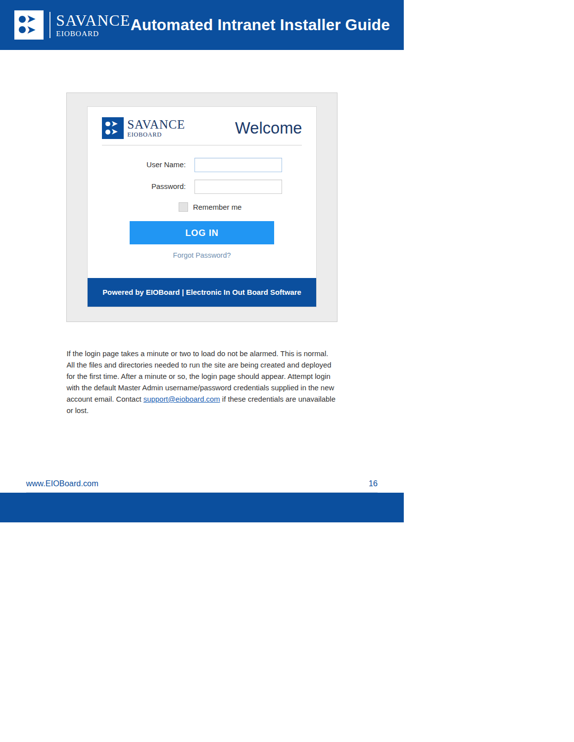➤ ➤
SAVANCE EIOBOARD
Automated Intranet Installer Guide
➤ ➤
SAVANCE EIOBOARD
Welcome
User Name:
Password:
Remember me
LOG IN
Forgot Password?
Powered by EIOBoard | Electronic In Out Board Software
If the login page takes a minute or two to load do not be alarmed. This is normal. All the files and directories needed to run the site are being created and deployed for the first time. After a minute or so, the login page should appear. Attempt login with the default Master Admin username/password credentials supplied in the new account email. Contact support@eioboard.com if these credentials are unavailable or lost.
www.EIOBoard.com
16